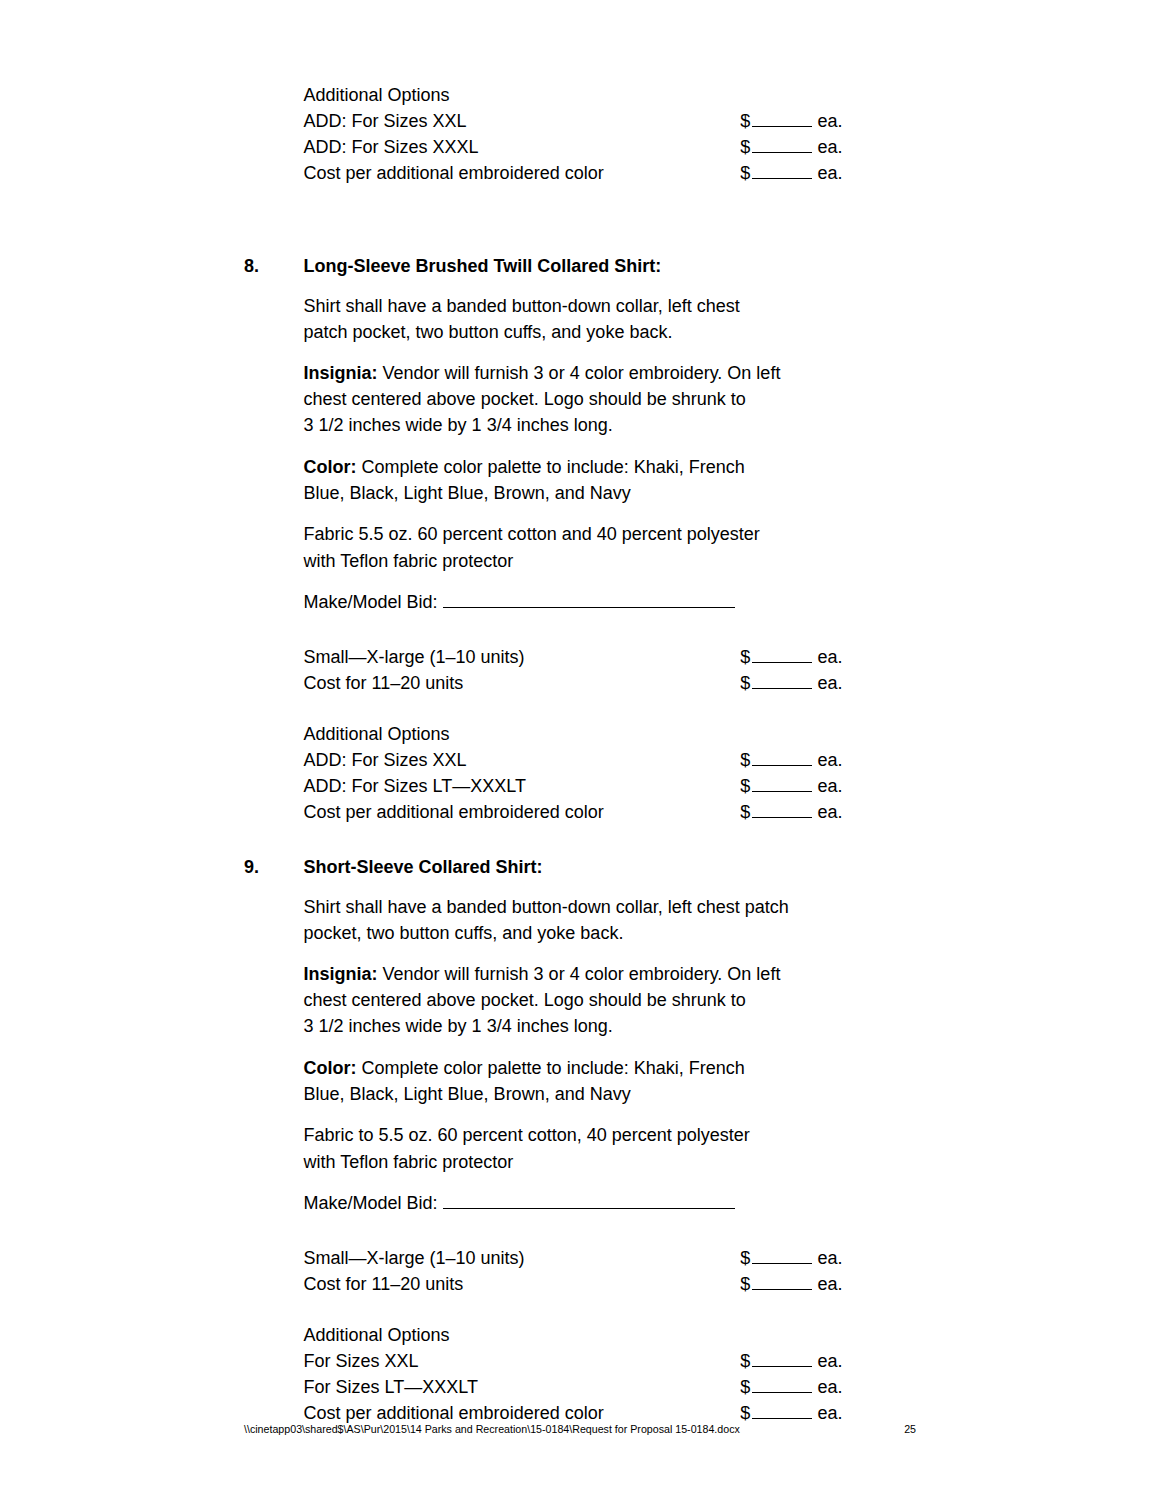Additional Options
ADD: For Sizes XXL $ ea.
ADD: For Sizes XXXL $ ea.
Cost per additional embroidered color $ ea.
8.
Long-Sleeve Brushed Twill Collared Shirt:
Shirt shall have a banded button-down collar, left chest
patch pocket, two button cuffs, and yoke back.
Insignia: Vendor will furnish 3 or 4 color embroidery. On left
chest centered above pocket. Logo should be shrunk to
3 1/2 inches wide by 1 3/4 inches long.
Color: Complete color palette to include: Khaki, French
Blue, Black, Light Blue, Brown, and Navy
Fabric 5.5 oz. 60 percent cotton and 40 percent polyester
with Teflon fabric protector
Make/Model Bid:
Small—X-large (1–10 units) $ ea.
Cost for 11–20 units $ ea.
Additional Options
ADD: For Sizes XXL $ ea.
ADD: For Sizes LT—XXXLT $ ea.
Cost per additional embroidered color $ ea.
9.
Short-Sleeve Collared Shirt:
Shirt shall have a banded button-down collar, left chest patch
pocket, two button cuffs, and yoke back.
Insignia: Vendor will furnish 3 or 4 color embroidery. On left
chest centered above pocket. Logo should be shrunk to
3 1/2 inches wide by 1 3/4 inches long.
Color: Complete color palette to include: Khaki, French
Blue, Black, Light Blue, Brown, and Navy
Fabric to 5.5 oz. 60 percent cotton, 40 percent polyester
with Teflon fabric protector
Make/Model Bid:
Small—X-large (1–10 units) $ ea.
Cost for 11–20 units $ ea.
Additional Options
For Sizes XXL $ ea.
For Sizes LT—XXXLT $ ea.
Cost per additional embroidered color $ ea.
\\cinetapp03\shared$\AS\Pur\2015\14 Parks and Recreation\15-0184\Request for Proposal 15-0184.docx 25